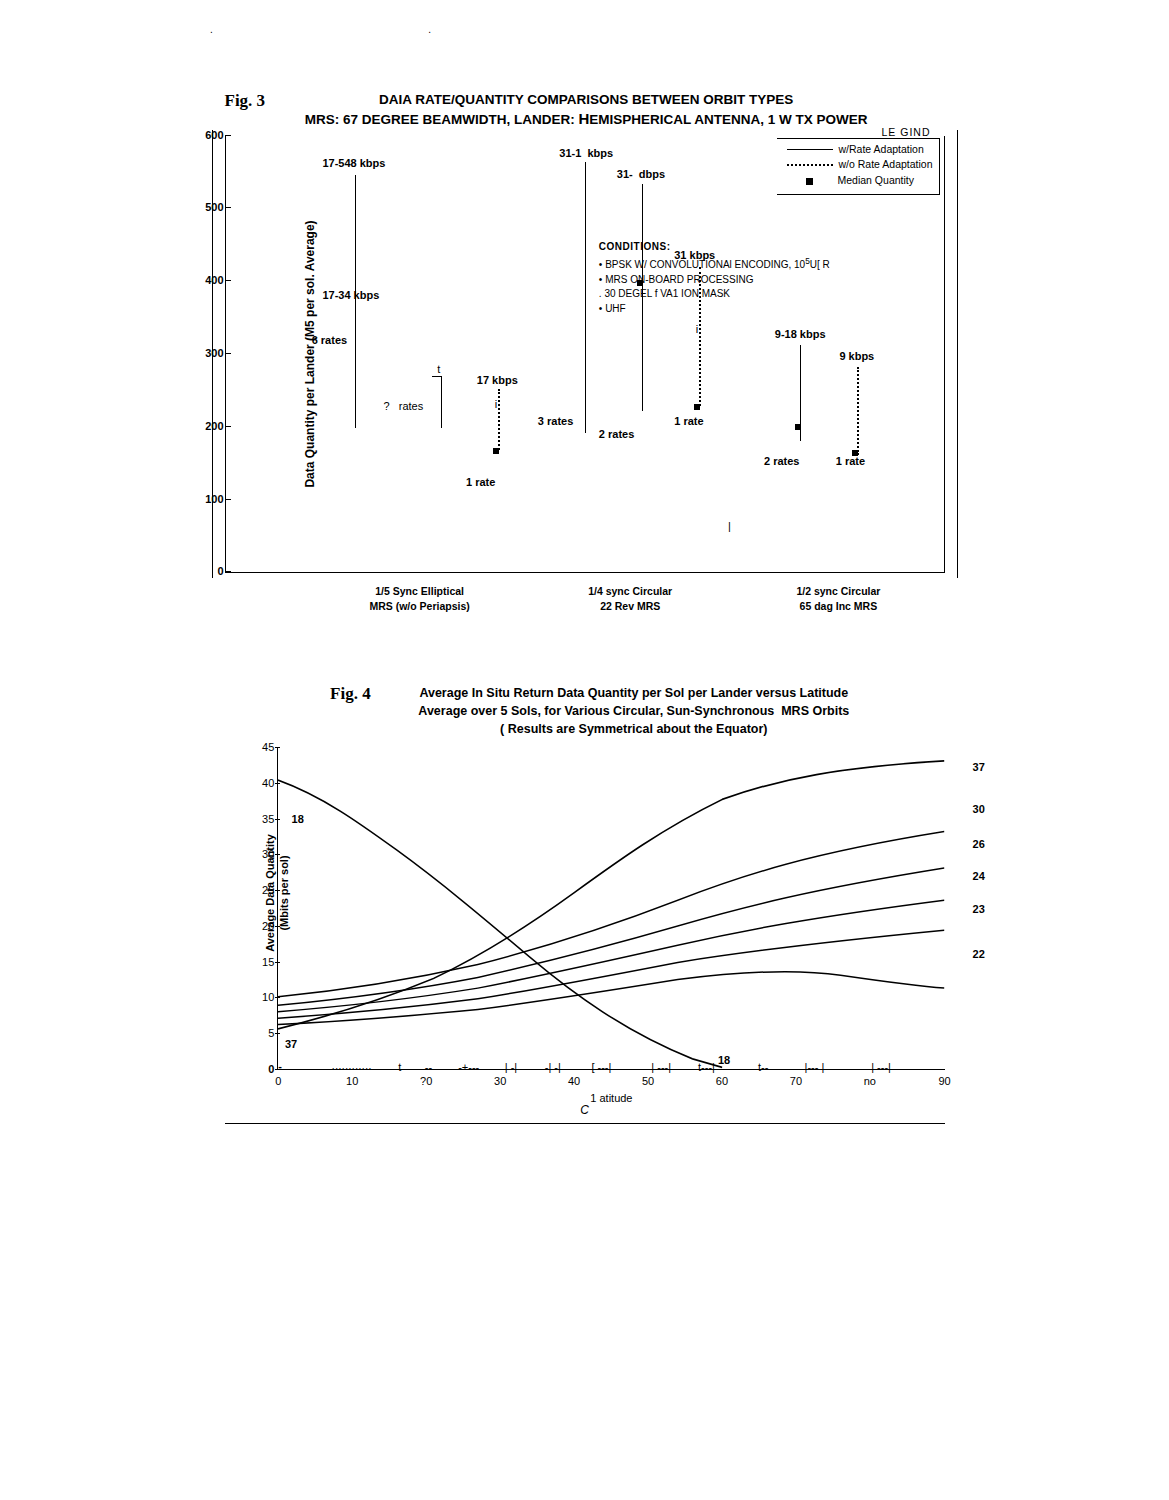. .
Fig. 3
DAIA RATE/QUANTITY COMPARISONS BETWEEN ORBIT TYPES
MRS: 67 DEGREE BEAMWIDTH, LANDER: HEMISPHERICAL ANTENNA, 1 W TX POWER
Data Quantity per Lander (M5 per sol. Average)
600
500
400
300
200
100
0
LE GIND
w/Rate Adaptation
w/o Rate Adaptation
Median Quantity
CONDITIONS:
• BPSK W/ CONVOLUTIONAl ENCODING, 105U[ R
• MRS ON-BOARD PROCESSING
. 30 DEGEL f VA1 ION MASK
• UHF
17-548 kbps
17-34 kbps
6 rates
t
? rates
17 kbps
i
1 rate
1/5 Sync Elliptical
MRS (w/o Periapsis)
31-1 kbps
3 rates
31- dbps
2 rates
31 kbps
i
1 rate
1/4 sync Circular
22 Rev MRS
9-18 kbps
2 rates
9 kbps
1 rate
1/2 sync Circular
65 dag Inc MRS
|
Fig. 4
Average In Situ Return Data Quantity per Sol per Lander versus Latitude
Average over 5 Sols, for Various Circular, Sun-Synchronous MRS Orbits
( Results are Symmetrical about the Equator)
Average Data Quantity
(Mbits per sol)
45
40
35
30
25
20
15
10
5
0
0
10
?0
30
40
50
60
70
no
90
1 atitude
18
37
18
37
30
26
24
23
22
- ············ t -- -+--- | -| -| -| [ ---| | ---| t---| t-- |--- | | ---|
C